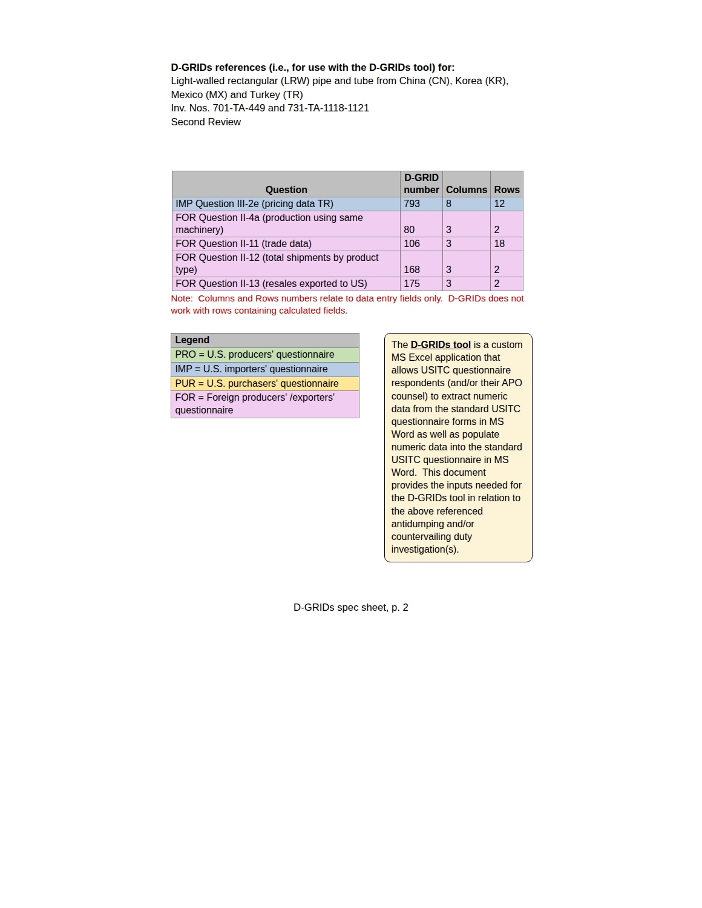D-GRIDs references (i.e., for use with the D-GRIDs tool) for:
Light-walled rectangular (LRW) pipe and tube from China (CN), Korea (KR), Mexico (MX) and Turkey (TR)
Inv. Nos. 701-TA-449 and 731-TA-1118-1121
Second Review
| Question | D-GRID number | Columns | Rows |
| --- | --- | --- | --- |
| IMP Question III-2e (pricing data TR) | 793 | 8 | 12 |
| FOR Question II-4a (production using same machinery) | 80 | 3 | 2 |
| FOR Question II-11 (trade data) | 106 | 3 | 18 |
| FOR Question II-12 (total shipments by product type) | 168 | 3 | 2 |
| FOR Question II-13 (resales exported to US) | 175 | 3 | 2 |
Note: Columns and Rows numbers relate to data entry fields only. D-GRIDs does not work with rows containing calculated fields.
| Legend |
| PRO = U.S. producers' questionnaire |
| IMP = U.S. importers' questionnaire |
| PUR = U.S. purchasers' questionnaire |
| FOR = Foreign producers' /exporters' questionnaire |
The D-GRIDs tool is a custom MS Excel application that allows USITC questionnaire respondents (and/or their APO counsel) to extract numeric data from the standard USITC questionnaire forms in MS Word as well as populate numeric data into the standard USITC questionnaire in MS Word. This document provides the inputs needed for the D-GRIDs tool in relation to the above referenced antidumping and/or countervailing duty investigation(s).
D-GRIDs spec sheet, p. 2